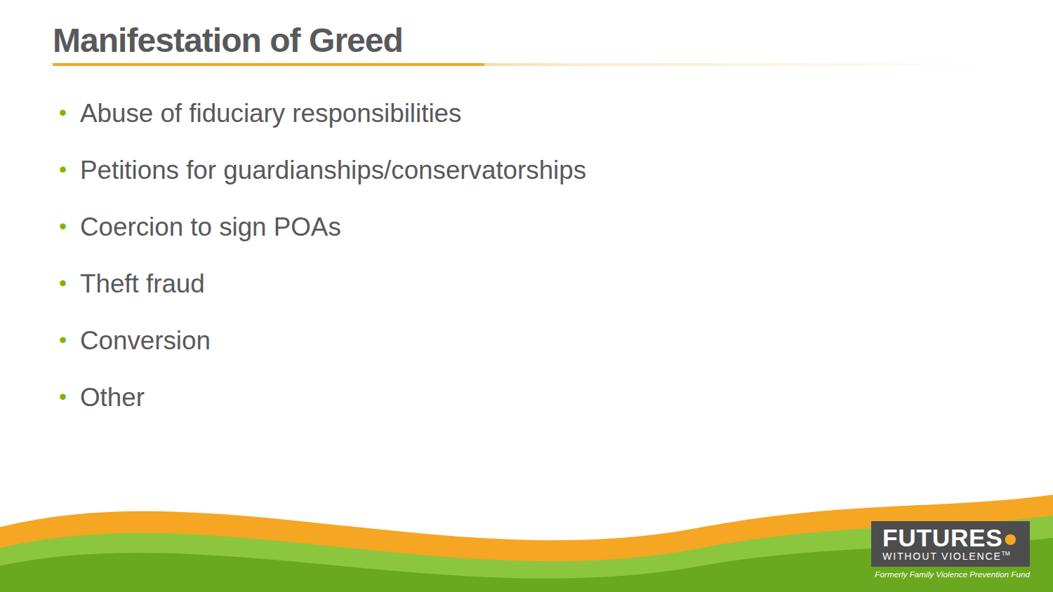Manifestation of Greed
Abuse of fiduciary responsibilities
Petitions for guardianships/conservatorships
Coercion to sign POAs
Theft fraud
Conversion
Other
FUTURES● WITHOUT VIOLENCETM
Formerly Family Violence Prevention Fund